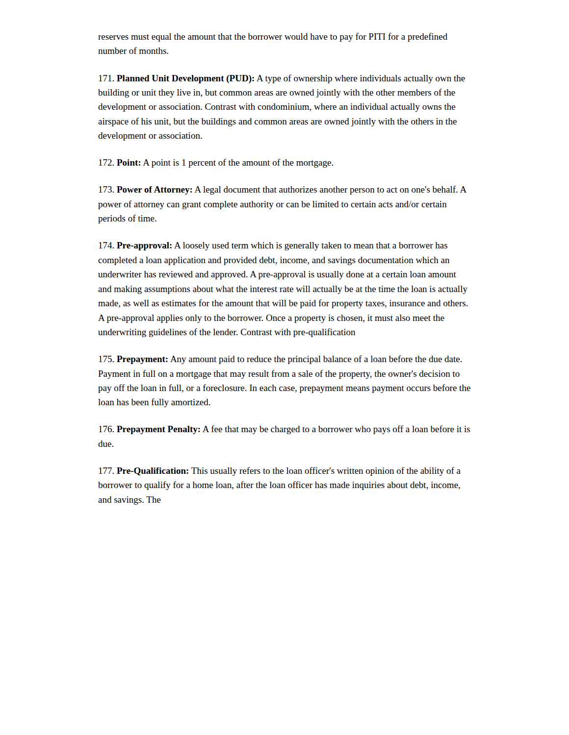reserves must equal the amount that the borrower would have to pay for PITI for a predefined number of months.
171. Planned Unit Development (PUD): A type of ownership where individuals actually own the building or unit they live in, but common areas are owned jointly with the other members of the development or association. Contrast with condominium, where an individual actually owns the airspace of his unit, but the buildings and common areas are owned jointly with the others in the development or association.
172. Point: A point is 1 percent of the amount of the mortgage.
173. Power of Attorney: A legal document that authorizes another person to act on one's behalf. A power of attorney can grant complete authority or can be limited to certain acts and/or certain periods of time.
174. Pre-approval: A loosely used term which is generally taken to mean that a borrower has completed a loan application and provided debt, income, and savings documentation which an underwriter has reviewed and approved. A pre-approval is usually done at a certain loan amount and making assumptions about what the interest rate will actually be at the time the loan is actually made, as well as estimates for the amount that will be paid for property taxes, insurance and others. A pre-approval applies only to the borrower. Once a property is chosen, it must also meet the underwriting guidelines of the lender. Contrast with pre-qualification
175. Prepayment: Any amount paid to reduce the principal balance of a loan before the due date. Payment in full on a mortgage that may result from a sale of the property, the owner's decision to pay off the loan in full, or a foreclosure. In each case, prepayment means payment occurs before the loan has been fully amortized.
176. Prepayment Penalty: A fee that may be charged to a borrower who pays off a loan before it is due.
177. Pre-Qualification: This usually refers to the loan officer's written opinion of the ability of a borrower to qualify for a home loan, after the loan officer has made inquiries about debt, income, and savings. The